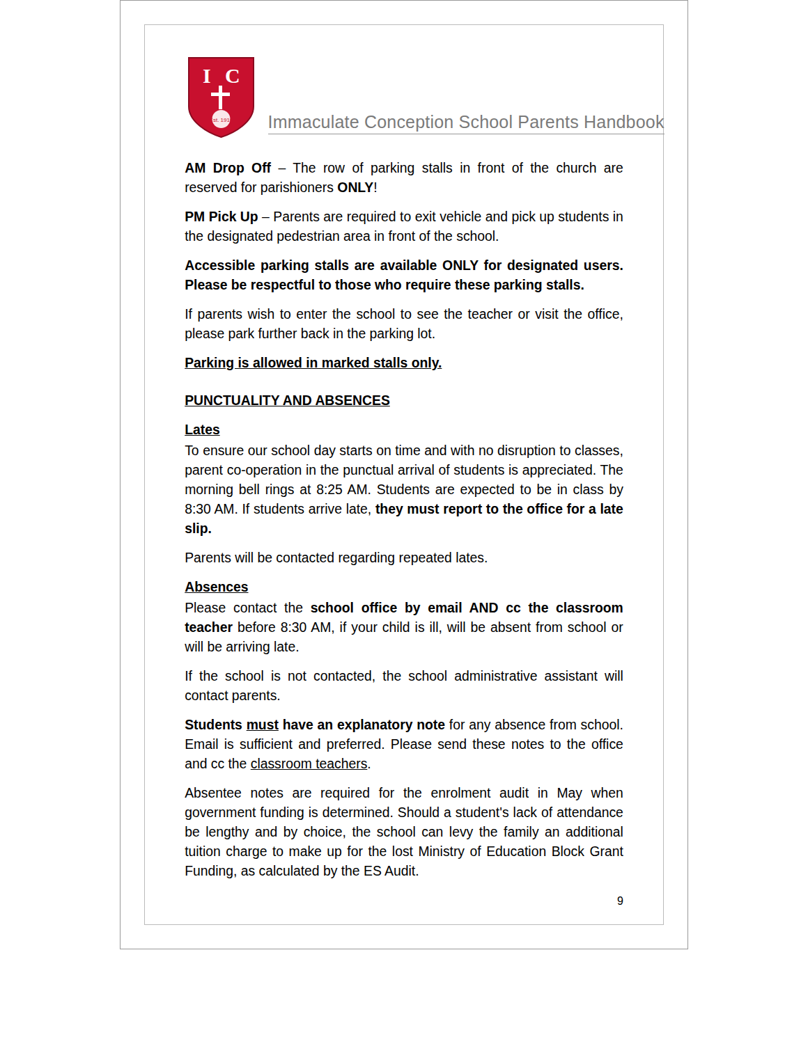I C Est. 1910
Immaculate Conception School Parents Handbook
AM Drop Off – The row of parking stalls in front of the church are reserved for parishioners ONLY!
PM Pick Up – Parents are required to exit vehicle and pick up students in the designated pedestrian area in front of the school.
Accessible parking stalls are available ONLY for designated users. Please be respectful to those who require these parking stalls.
If parents wish to enter the school to see the teacher or visit the office, please park further back in the parking lot.
Parking is allowed in marked stalls only.
PUNCTUALITY AND ABSENCES
Lates
To ensure our school day starts on time and with no disruption to classes, parent co-operation in the punctual arrival of students is appreciated. The morning bell rings at 8:25 AM. Students are expected to be in class by 8:30 AM. If students arrive late, they must report to the office for a late slip.
Parents will be contacted regarding repeated lates.
Absences
Please contact the school office by email AND cc the classroom teacher before 8:30 AM, if your child is ill, will be absent from school or will be arriving late.
If the school is not contacted, the school administrative assistant will contact parents.
Students must have an explanatory note for any absence from school. Email is sufficient and preferred. Please send these notes to the office and cc the classroom teachers.
Absentee notes are required for the enrolment audit in May when government funding is determined. Should a student's lack of attendance be lengthy and by choice, the school can levy the family an additional tuition charge to make up for the lost Ministry of Education Block Grant Funding, as calculated by the ES Audit.
9